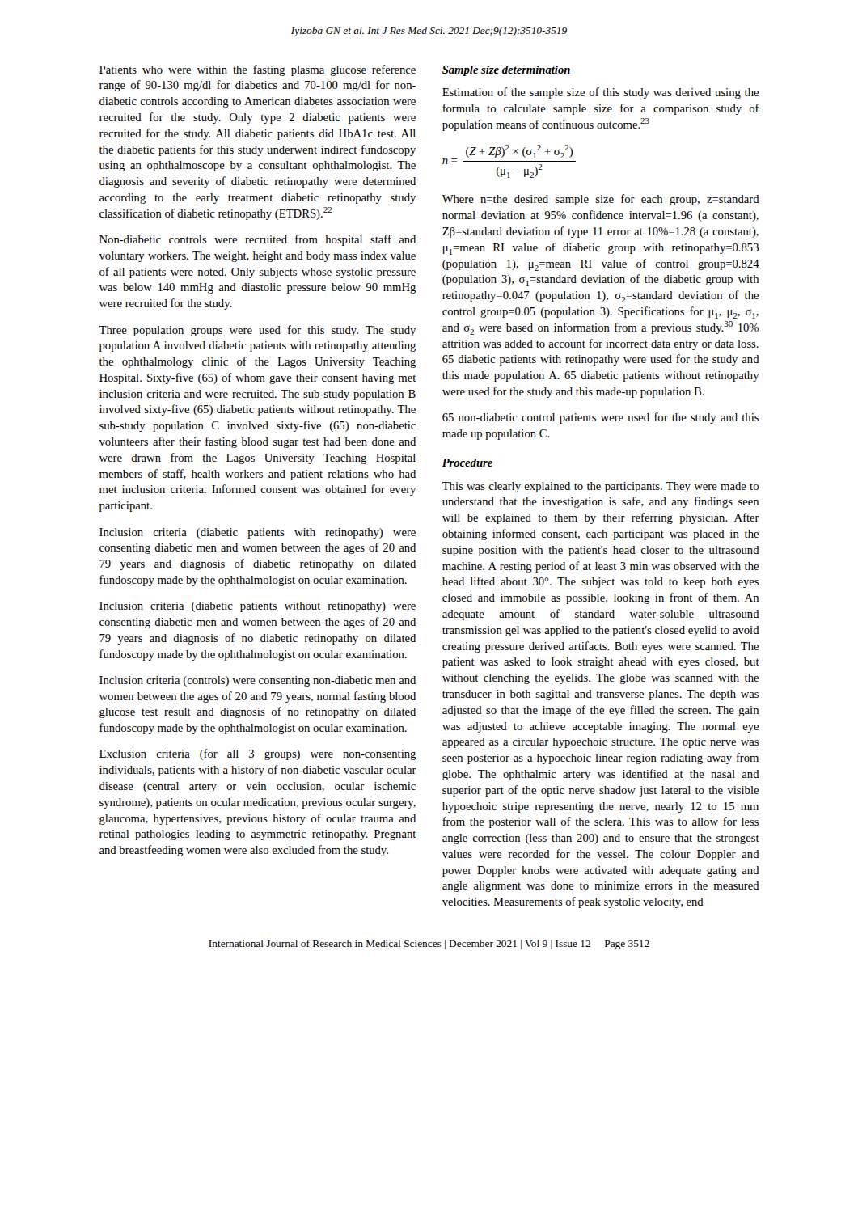Iyizoba GN et al. Int J Res Med Sci. 2021 Dec;9(12):3510-3519
Patients who were within the fasting plasma glucose reference range of 90-130 mg/dl for diabetics and 70-100 mg/dl for non-diabetic controls according to American diabetes association were recruited for the study. Only type 2 diabetic patients were recruited for the study. All diabetic patients did HbA1c test. All the diabetic patients for this study underwent indirect fundoscopy using an ophthalmoscope by a consultant ophthalmologist. The diagnosis and severity of diabetic retinopathy were determined according to the early treatment diabetic retinopathy study classification of diabetic retinopathy (ETDRS).22
Non-diabetic controls were recruited from hospital staff and voluntary workers. The weight, height and body mass index value of all patients were noted. Only subjects whose systolic pressure was below 140 mmHg and diastolic pressure below 90 mmHg were recruited for the study.
Three population groups were used for this study. The study population A involved diabetic patients with retinopathy attending the ophthalmology clinic of the Lagos University Teaching Hospital. Sixty-five (65) of whom gave their consent having met inclusion criteria and were recruited. The sub-study population B involved sixty-five (65) diabetic patients without retinopathy. The sub-study population C involved sixty-five (65) non-diabetic volunteers after their fasting blood sugar test had been done and were drawn from the Lagos University Teaching Hospital members of staff, health workers and patient relations who had met inclusion criteria. Informed consent was obtained for every participant.
Inclusion criteria (diabetic patients with retinopathy) were consenting diabetic men and women between the ages of 20 and 79 years and diagnosis of diabetic retinopathy on dilated fundoscopy made by the ophthalmologist on ocular examination.
Inclusion criteria (diabetic patients without retinopathy) were consenting diabetic men and women between the ages of 20 and 79 years and diagnosis of no diabetic retinopathy on dilated fundoscopy made by the ophthalmologist on ocular examination.
Inclusion criteria (controls) were consenting non-diabetic men and women between the ages of 20 and 79 years, normal fasting blood glucose test result and diagnosis of no retinopathy on dilated fundoscopy made by the ophthalmologist on ocular examination.
Exclusion criteria (for all 3 groups) were non-consenting individuals, patients with a history of non-diabetic vascular ocular disease (central artery or vein occlusion, ocular ischemic syndrome), patients on ocular medication, previous ocular surgery, glaucoma, hypertensives, previous history of ocular trauma and retinal pathologies leading to asymmetric retinopathy. Pregnant and breastfeeding women were also excluded from the study.
Sample size determination
Estimation of the sample size of this study was derived using the formula to calculate sample size for a comparison study of population means of continuous outcome.23
n = (Z + Zβ)2 × (σ12 + σ22) (μ1 − μ2)2
Where n=the desired sample size for each group, z=standard normal deviation at 95% confidence interval=1.96 (a constant), Zβ=standard deviation of type 11 error at 10%=1.28 (a constant), μ1=mean RI value of diabetic group with retinopathy=0.853 (population 1), μ2=mean RI value of control group=0.824 (population 3), σ1=standard deviation of the diabetic group with retinopathy=0.047 (population 1), σ2=standard deviation of the control group=0.05 (population 3). Specifications for μ1, μ2, σ1, and σ2 were based on information from a previous study.30 10% attrition was added to account for incorrect data entry or data loss. 65 diabetic patients with retinopathy were used for the study and this made population A. 65 diabetic patients without retinopathy were used for the study and this made-up population B.
65 non-diabetic control patients were used for the study and this made up population C.
Procedure
This was clearly explained to the participants. They were made to understand that the investigation is safe, and any findings seen will be explained to them by their referring physician. After obtaining informed consent, each participant was placed in the supine position with the patient's head closer to the ultrasound machine. A resting period of at least 3 min was observed with the head lifted about 30°. The subject was told to keep both eyes closed and immobile as possible, looking in front of them. An adequate amount of standard water-soluble ultrasound transmission gel was applied to the patient's closed eyelid to avoid creating pressure derived artifacts. Both eyes were scanned. The patient was asked to look straight ahead with eyes closed, but without clenching the eyelids. The globe was scanned with the transducer in both sagittal and transverse planes. The depth was adjusted so that the image of the eye filled the screen. The gain was adjusted to achieve acceptable imaging. The normal eye appeared as a circular hypoechoic structure. The optic nerve was seen posterior as a hypoechoic linear region radiating away from globe. The ophthalmic artery was identified at the nasal and superior part of the optic nerve shadow just lateral to the visible hypoechoic stripe representing the nerve, nearly 12 to 15 mm from the posterior wall of the sclera. This was to allow for less angle correction (less than 200) and to ensure that the strongest values were recorded for the vessel. The colour Doppler and power Doppler knobs were activated with adequate gating and angle alignment was done to minimize errors in the measured velocities. Measurements of peak systolic velocity, end
International Journal of Research in Medical Sciences | December 2021 | Vol 9 | Issue 12 Page 3512